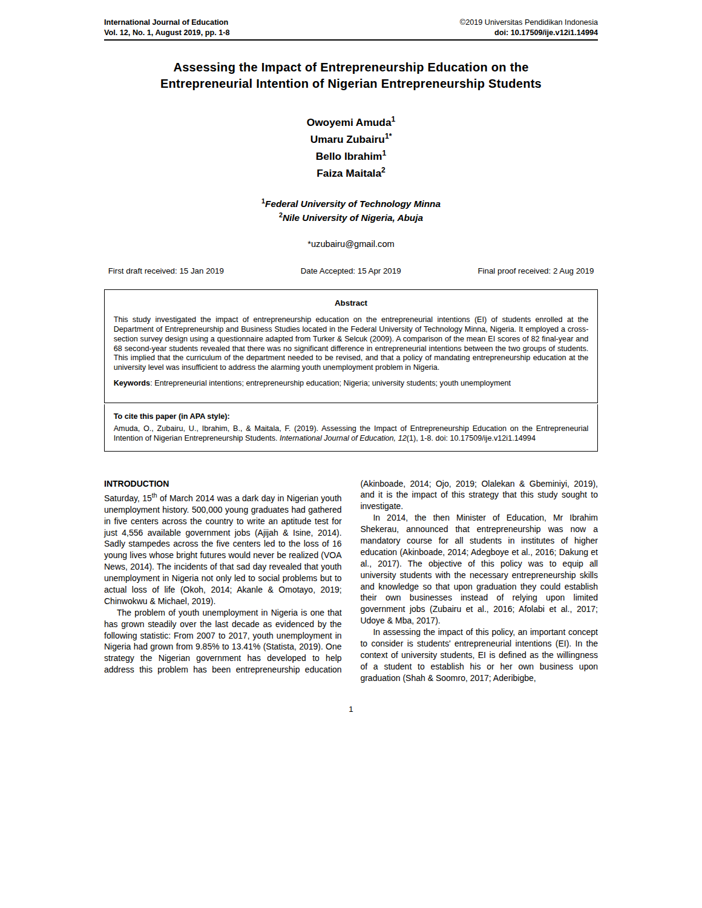International Journal of Education
Vol. 12, No. 1, August 2019, pp. 1-8
©2019 Universitas Pendidikan Indonesia
doi: 10.17509/ije.v12i1.14994
Assessing the Impact of Entrepreneurship Education on the
Entrepreneurial Intention of Nigerian Entrepreneurship Students
Owoyemi Amuda1
Umaru Zubairu1*
Bello Ibrahim1
Faiza Maitala2
1Federal University of Technology Minna
2Nile University of Nigeria, Abuja
*uzubairu@gmail.com
First draft received: 15 Jan 2019 Date Accepted: 15 Apr 2019 Final proof received: 2 Aug 2019
Abstract
This study investigated the impact of entrepreneurship education on the entrepreneurial intentions (EI) of students enrolled at the Department of Entrepreneurship and Business Studies located in the Federal University of Technology Minna, Nigeria. It employed a cross-section survey design using a questionnaire adapted from Turker & Selcuk (2009). A comparison of the mean EI scores of 82 final-year and 68 second-year students revealed that there was no significant difference in entrepreneurial intentions between the two groups of students. This implied that the curriculum of the department needed to be revised, and that a policy of mandating entrepreneurship education at the university level was insufficient to address the alarming youth unemployment problem in Nigeria.
Keywords: Entrepreneurial intentions; entrepreneurship education; Nigeria; university students; youth unemployment
To cite this paper (in APA style):
Amuda, O., Zubairu, U., Ibrahim, B., & Maitala, F. (2019). Assessing the Impact of Entrepreneurship Education on the Entrepreneurial Intention of Nigerian Entrepreneurship Students. International Journal of Education, 12(1), 1-8. doi: 10.17509/ije.v12i1.14994
Introduction
Saturday, 15th of March 2014 was a dark day in Nigerian youth unemployment history. 500,000 young graduates had gathered in five centers across the country to write an aptitude test for just 4,556 available government jobs (Ajijah & Isine, 2014). Sadly stampedes across the five centers led to the loss of 16 young lives whose bright futures would never be realized (VOA News, 2014). The incidents of that sad day revealed that youth unemployment in Nigeria not only led to social problems but to actual loss of life (Okoh, 2014; Akanle & Omotayo, 2019; Chinwokwu & Michael, 2019).
The problem of youth unemployment in Nigeria is one that has grown steadily over the last decade as evidenced by the following statistic: From 2007 to 2017, youth unemployment in Nigeria had grown from 9.85% to 13.41% (Statista, 2019). One strategy the Nigerian government has developed to help address this problem has been entrepreneurship education (Akinboade, 2014; Ojo, 2019; Olalekan & Gbeminiyi, 2019), and it is the impact of this strategy that this study sought to investigate.
In 2014, the then Minister of Education, Mr Ibrahim Shekerau, announced that entrepreneurship was now a mandatory course for all students in institutes of higher education (Akinboade, 2014; Adegboye et al., 2016; Dakung et al., 2017). The objective of this policy was to equip all university students with the necessary entrepreneurship skills and knowledge so that upon graduation they could establish their own businesses instead of relying upon limited government jobs (Zubairu et al., 2016; Afolabi et al., 2017; Udoye & Mba, 2017).
In assessing the impact of this policy, an important concept to consider is students' entrepreneurial intentions (EI). In the context of university students, EI is defined as the willingness of a student to establish his or her own business upon graduation (Shah & Soomro, 2017; Aderibigbe,
1